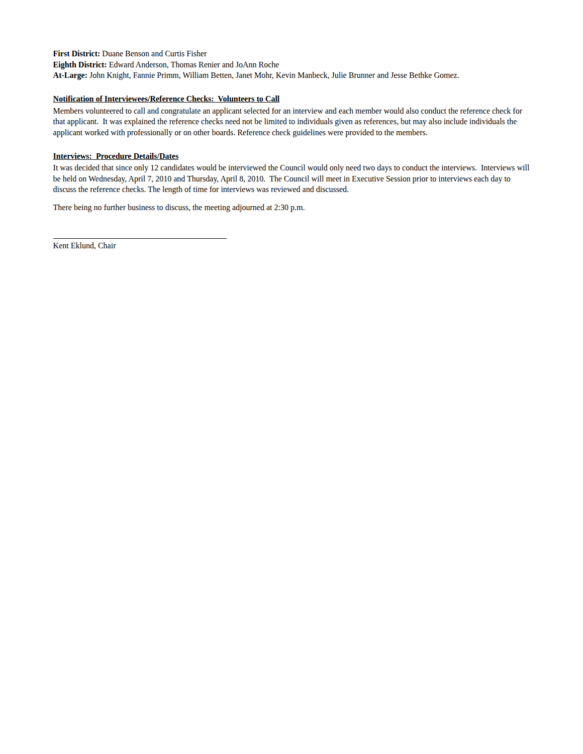First District: Duane Benson and Curtis Fisher
Eighth District: Edward Anderson, Thomas Renier and JoAnn Roche
At-Large: John Knight, Fannie Primm, William Betten, Janet Mohr, Kevin Manbeck, Julie Brunner and Jesse Bethke Gomez.
Notification of Interviewees/Reference Checks: Volunteers to Call
Members volunteered to call and congratulate an applicant selected for an interview and each member would also conduct the reference check for that applicant. It was explained the reference checks need not be limited to individuals given as references, but may also include individuals the applicant worked with professionally or on other boards. Reference check guidelines were provided to the members.
Interviews: Procedure Details/Dates
It was decided that since only 12 candidates would be interviewed the Council would only need two days to conduct the interviews. Interviews will be held on Wednesday, April 7, 2010 and Thursday, April 8, 2010. The Council will meet in Executive Session prior to interviews each day to discuss the reference checks. The length of time for interviews was reviewed and discussed.
There being no further business to discuss, the meeting adjourned at 2:30 p.m.
Kent Eklund, Chair